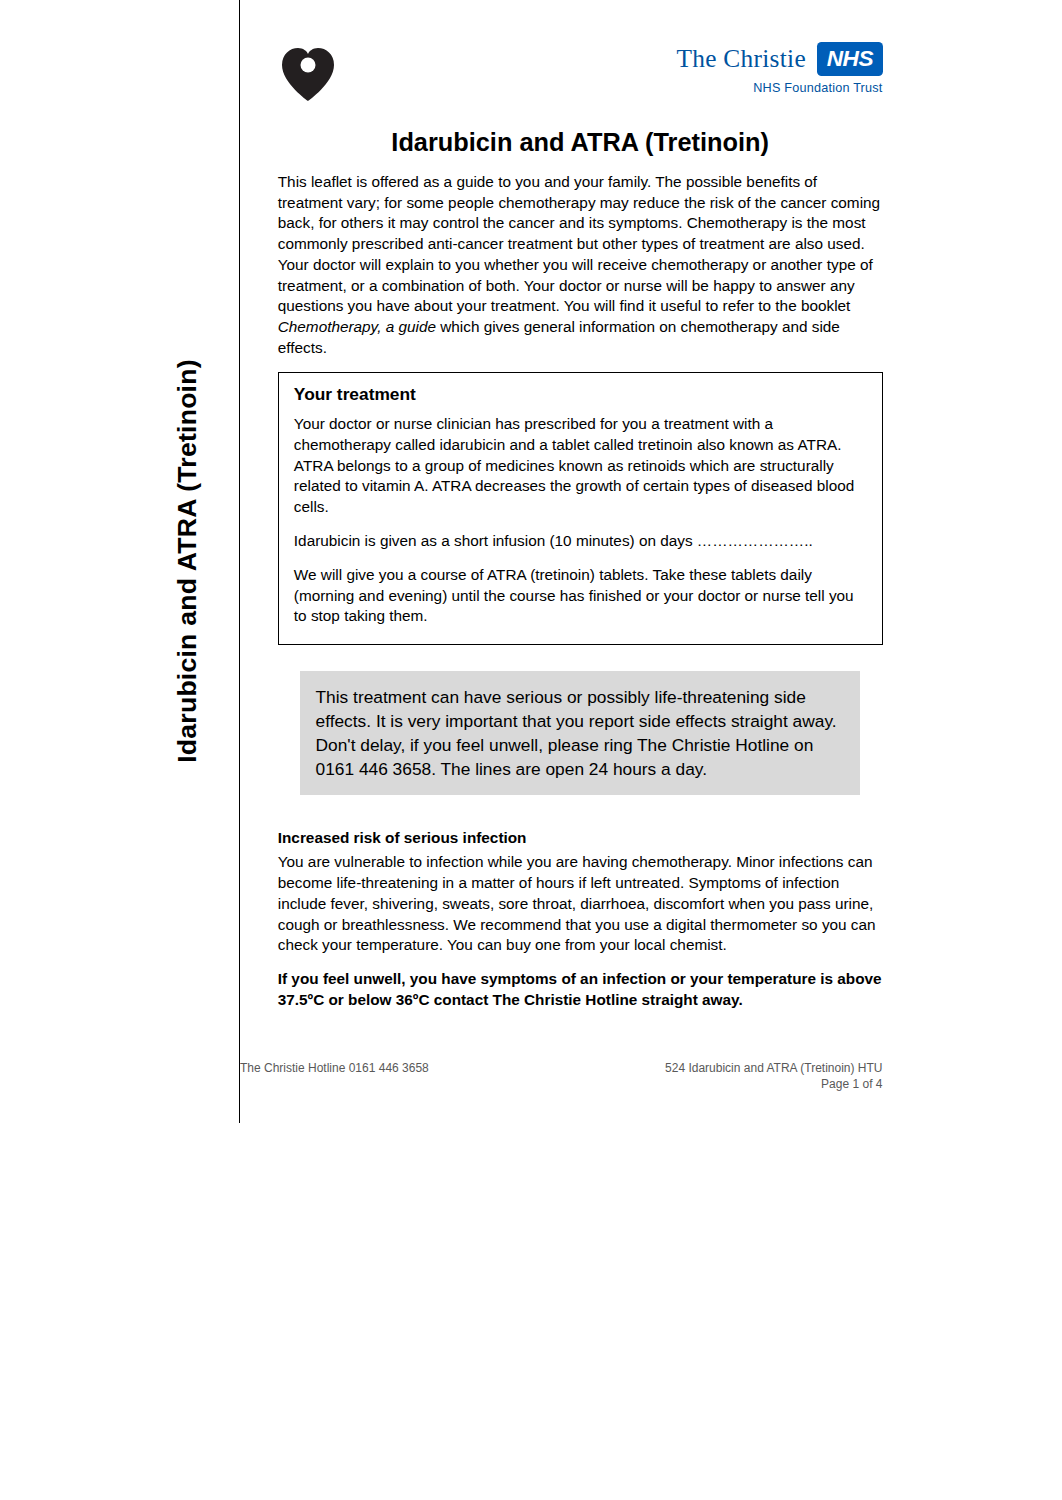Idarubicin and ATRA (Tretinoin)
The Christie NHS NHS Foundation Trust
Idarubicin and ATRA (Tretinoin)
This leaflet is offered as a guide to you and your family. The possible benefits of treatment vary; for some people chemotherapy may reduce the risk of the cancer coming back, for others it may control the cancer and its symptoms. Chemotherapy is the most commonly prescribed anti-cancer treatment but other types of treatment are also used. Your doctor will explain to you whether you will receive chemotherapy or another type of treatment, or a combination of both. Your doctor or nurse will be happy to answer any questions you have about your treatment. You will find it useful to refer to the booklet Chemotherapy, a guide which gives general information on chemotherapy and side effects.
Your treatment
Your doctor or nurse clinician has prescribed for you a treatment with a chemotherapy called idarubicin and a tablet called tretinoin also known as ATRA. ATRA belongs to a group of medicines known as retinoids which are structurally related to vitamin A. ATRA decreases the growth of certain types of diseased blood cells.
Idarubicin is given as a short infusion (10 minutes) on days …………………..
We will give you a course of ATRA (tretinoin) tablets. Take these tablets daily (morning and evening) until the course has finished or your doctor or nurse tell you to stop taking them.
This treatment can have serious or possibly life-threatening side effects. It is very important that you report side effects straight away. Don't delay, if you feel unwell, please ring The Christie Hotline on 0161 446 3658. The lines are open 24 hours a day.
Increased risk of serious infection
You are vulnerable to infection while you are having chemotherapy. Minor infections can become life-threatening in a matter of hours if left untreated. Symptoms of infection include fever, shivering, sweats, sore throat, diarrhoea, discomfort when you pass urine, cough or breathlessness. We recommend that you use a digital thermometer so you can check your temperature. You can buy one from your local chemist.
If you feel unwell, you have symptoms of an infection or your temperature is above 37.5ºC or below 36ºC contact The Christie Hotline straight away.
The Christie Hotline 0161 446 3658
524 Idarubicin and ATRA (Tretinoin) HTU
Page 1 of 4